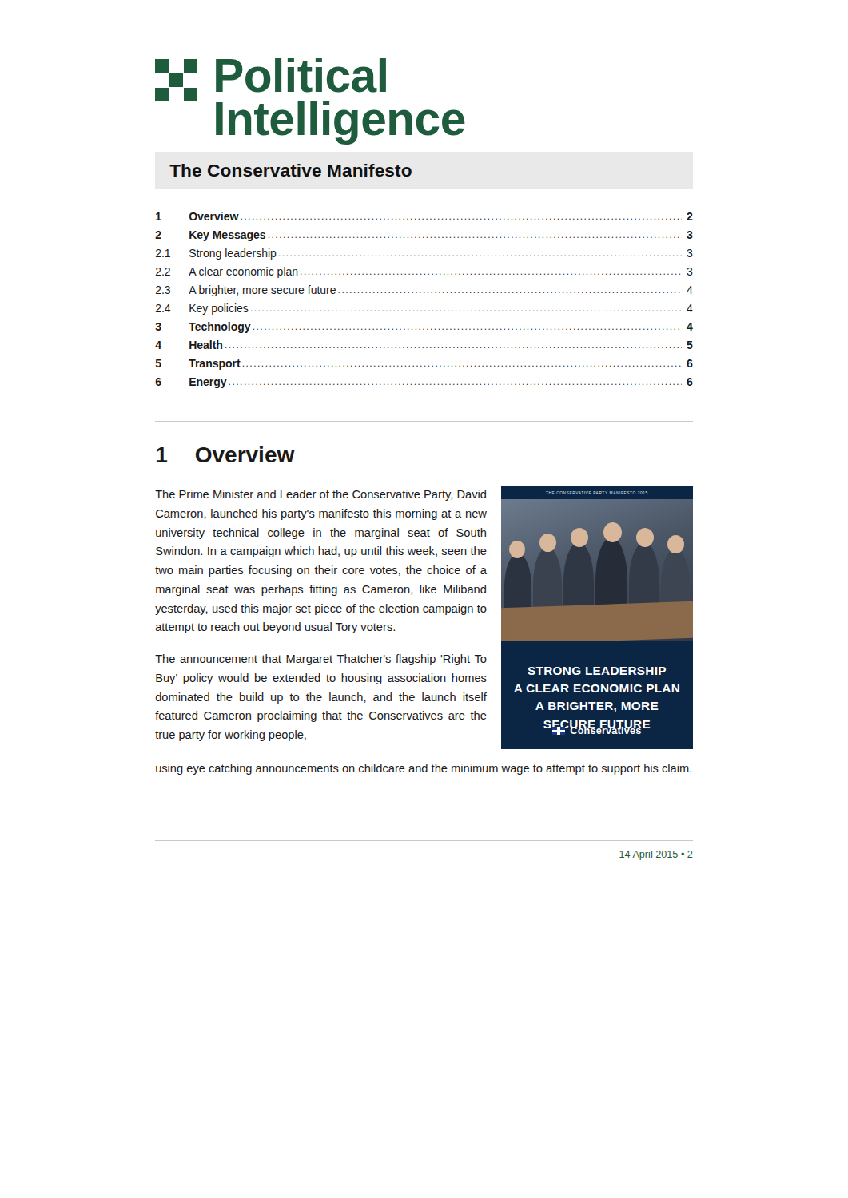Political
Intelligence
The Conservative Manifesto
1 Overview .................................................................................................................................................. 2
2 Key Messages ..................................................................................................................................... 3
2.1 Strong leadership ......................................................................................................................................................... 3
2.2 A clear economic plan ................................................................................................................................................... 3
2.3 A brighter, more secure future ....................................................................................................................................... 4
2.4 Key policies ................................................................................................................................................................. 4
3 Technology ......................................................................................................................................... 4
4 Health ................................................................................................................................................. 5
5 Transport ........................................................................................................................................... 6
6 Energy ................................................................................................................................................. 6
1 Overview
The Prime Minister and Leader of the Conservative Party, David Cameron, launched his party's manifesto this morning at a new university technical college in the marginal seat of South Swindon. In a campaign which had, up until this week, seen the two main parties focusing on their core votes, the choice of a marginal seat was perhaps fitting as Cameron, like Miliband yesterday, used this major set piece of the election campaign to attempt to reach out beyond usual Tory voters.
The announcement that Margaret Thatcher's flagship 'Right To Buy' policy would be extended to housing association homes dominated the build up to the launch, and the launch itself featured Cameron proclaiming that the Conservatives are the true party for working people,
THE CONSERVATIVE PARTY MANIFESTO 2015
Strong Leadership
A Clear Economic Plan
A Brighter, More Secure Future
Conservatives
using eye catching announcements on childcare and the minimum wage to attempt to support his claim.
14 April 2015 • 2